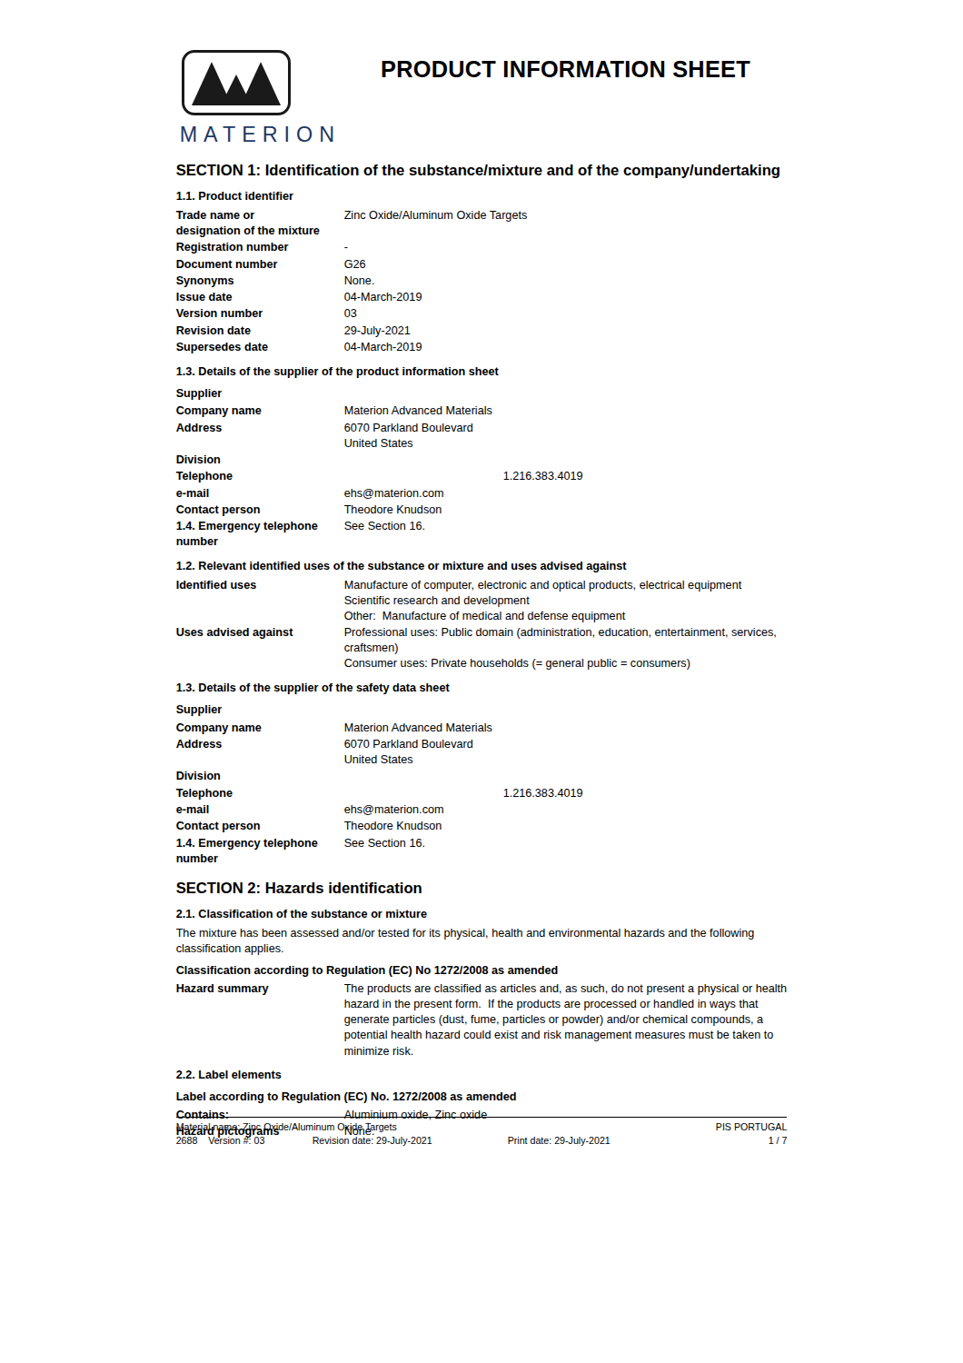MATERION
PRODUCT INFORMATION SHEET
SECTION 1: Identification of the substance/mixture and of the company/undertaking
1.1. Product identifier
| Trade name or designation of the mixture | Zinc Oxide/Aluminum Oxide Targets |
| Registration number | - |
| Document number | G26 |
| Synonyms | None. |
| Issue date | 04-March-2019 |
| Version number | 03 |
| Revision date | 29-July-2021 |
| Supersedes date | 04-March-2019 |
1.3. Details of the supplier of the product information sheet
Supplier
| Company name | Materion Advanced Materials |
| Address | 6070 Parkland Boulevard United States |
| Division | |
| Telephone | 1.216.383.4019 |
| e-mail | ehs@materion.com |
| Contact person | Theodore Knudson |
| 1.4. Emergency telephone number | See Section 16. |
1.2. Relevant identified uses of the substance or mixture and uses advised against
| Identified uses | Manufacture of computer, electronic and optical products, electrical equipment Scientific research and development Other: Manufacture of medical and defense equipment |
| Uses advised against | Professional uses: Public domain (administration, education, entertainment, services, craftsmen) Consumer uses: Private households (= general public = consumers) |
1.3. Details of the supplier of the safety data sheet
Supplier
| Company name | Materion Advanced Materials |
| Address | 6070 Parkland Boulevard United States |
| Division | |
| Telephone | 1.216.383.4019 |
| e-mail | ehs@materion.com |
| Contact person | Theodore Knudson |
| 1.4. Emergency telephone number | See Section 16. |
SECTION 2: Hazards identification
2.1. Classification of the substance or mixture
The mixture has been assessed and/or tested for its physical, health and environmental hazards and the following classification applies.
Classification according to Regulation (EC) No 1272/2008 as amended
| Hazard summary | The products are classified as articles and, as such, do not present a physical or health hazard in the present form. If the products are processed or handled in ways that generate particles (dust, fume, particles or powder) and/or chemical compounds, a potential health hazard could exist and risk management measures must be taken to minimize risk. |
2.2. Label elements
Label according to Regulation (EC) No. 1272/2008 as amended
| Contains: | Aluminium oxide, Zinc oxide |
| Hazard pictograms | None. |
Material name: Zinc Oxide/Aluminum Oxide Targets
PIS PORTUGAL
2688 Version #: 03
Revision date: 29-July-2021
Print date: 29-July-2021
1 / 7